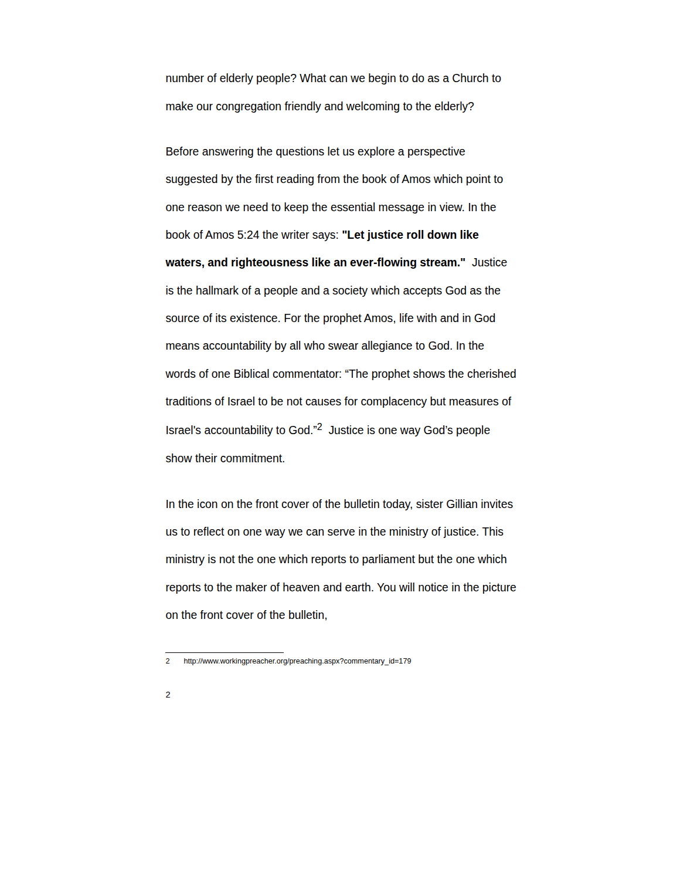number of elderly people? What can we begin to do as a Church to make our congregation friendly and welcoming to the elderly?
Before answering the questions let us explore a perspective suggested by the first reading from the book of Amos which point to one reason we need to keep the essential message in view. In the book of Amos 5:24 the writer says: "Let justice roll down like waters, and righteousness like an ever-flowing stream." Justice is the hallmark of a people and a society which accepts God as the source of its existence. For the prophet Amos, life with and in God means accountability by all who swear allegiance to God. In the words of one Biblical commentator: “The prophet shows the cherished traditions of Israel to be not causes for complacency but measures of Israel's accountability to God.”2 Justice is one way God’s people show their commitment.
In the icon on the front cover of the bulletin today, sister Gillian invites us to reflect on one way we can serve in the ministry of justice. This ministry is not the one which reports to parliament but the one which reports to the maker of heaven and earth. You will notice in the picture on the front cover of the bulletin,
2 http://www.workingpreacher.org/preaching.aspx?commentary_id=179
2